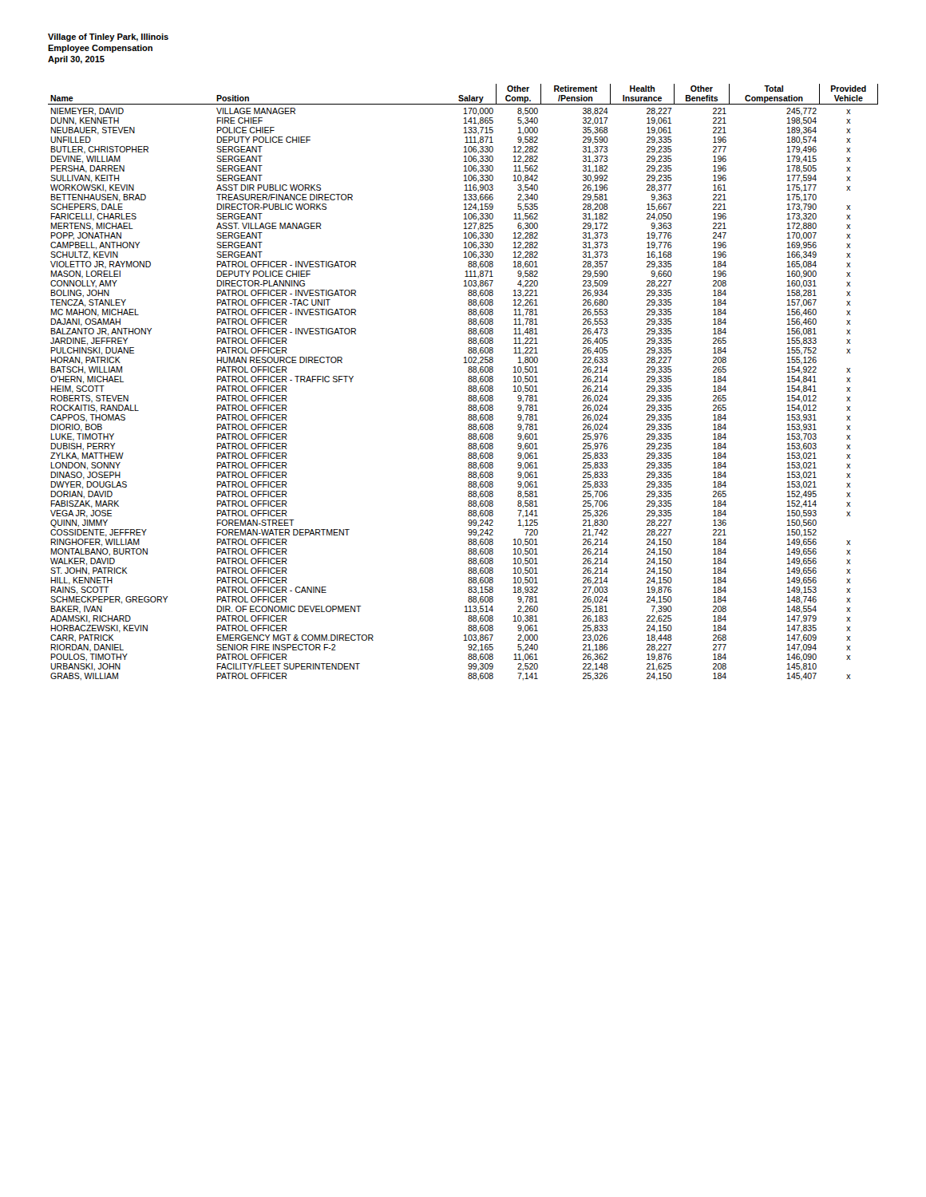Village of Tinley Park, Illinois
Employee Compensation
April 30, 2015
| | | | Other | Retirement | Health | Other | Total | Provided |
| --- | --- | --- | --- | --- | --- | --- | --- | --- |
| Name | Position | Salary | Comp. | /Pension | Insurance | Benefits | Compensation | Vehicle |
| NIEMEYER, DAVID | VILLAGE MANAGER | 170,000 | 8,500 | 38,824 | 28,227 | 221 | 245,772 | x |
| DUNN, KENNETH | FIRE CHIEF | 141,865 | 5,340 | 32,017 | 19,061 | 221 | 198,504 | x |
| NEUBAUER, STEVEN | POLICE CHIEF | 133,715 | 1,000 | 35,368 | 19,061 | 221 | 189,364 | x |
| UNFILLED | DEPUTY POLICE CHIEF | 111,871 | 9,582 | 29,590 | 29,335 | 196 | 180,574 | x |
| BUTLER, CHRISTOPHER | SERGEANT | 106,330 | 12,282 | 31,373 | 29,235 | 277 | 179,496 | x |
| DEVINE, WILLIAM | SERGEANT | 106,330 | 12,282 | 31,373 | 29,235 | 196 | 179,415 | x |
| PERSHA, DARREN | SERGEANT | 106,330 | 11,562 | 31,182 | 29,235 | 196 | 178,505 | x |
| SULLIVAN, KEITH | SERGEANT | 106,330 | 10,842 | 30,992 | 29,235 | 196 | 177,594 | x |
| WORKOWSKI, KEVIN | ASST DIR PUBLIC WORKS | 116,903 | 3,540 | 26,196 | 28,377 | 161 | 175,177 | x |
| BETTENHAUSEN, BRAD | TREASURER/FINANCE DIRECTOR | 133,666 | 2,340 | 29,581 | 9,363 | 221 | 175,170 | |
| SCHEPERS, DALE | DIRECTOR-PUBLIC WORKS | 124,159 | 5,535 | 28,208 | 15,667 | 221 | 173,790 | x |
| FARICELLI, CHARLES | SERGEANT | 106,330 | 11,562 | 31,182 | 24,050 | 196 | 173,320 | x |
| MERTENS, MICHAEL | ASST. VILLAGE MANAGER | 127,825 | 6,300 | 29,172 | 9,363 | 221 | 172,880 | x |
| POPP, JONATHAN | SERGEANT | 106,330 | 12,282 | 31,373 | 19,776 | 247 | 170,007 | x |
| CAMPBELL, ANTHONY | SERGEANT | 106,330 | 12,282 | 31,373 | 19,776 | 196 | 169,956 | x |
| SCHULTZ, KEVIN | SERGEANT | 106,330 | 12,282 | 31,373 | 16,168 | 196 | 166,349 | x |
| VIOLETTO JR, RAYMOND | PATROL OFFICER - INVESTIGATOR | 88,608 | 18,601 | 28,357 | 29,335 | 184 | 165,084 | x |
| MASON, LORELEI | DEPUTY POLICE CHIEF | 111,871 | 9,582 | 29,590 | 9,660 | 196 | 160,900 | x |
| CONNOLLY, AMY | DIRECTOR-PLANNING | 103,867 | 4,220 | 23,509 | 28,227 | 208 | 160,031 | x |
| BOLING, JOHN | PATROL OFFICER - INVESTIGATOR | 88,608 | 13,221 | 26,934 | 29,335 | 184 | 158,281 | x |
| TENCZA, STANLEY | PATROL OFFICER -TAC UNIT | 88,608 | 12,261 | 26,680 | 29,335 | 184 | 157,067 | x |
| MC MAHON, MICHAEL | PATROL OFFICER - INVESTIGATOR | 88,608 | 11,781 | 26,553 | 29,335 | 184 | 156,460 | x |
| DAJANI, OSAMAH | PATROL OFFICER | 88,608 | 11,781 | 26,553 | 29,335 | 184 | 156,460 | x |
| BALZANTO JR, ANTHONY | PATROL OFFICER - INVESTIGATOR | 88,608 | 11,481 | 26,473 | 29,335 | 184 | 156,081 | x |
| JARDINE, JEFFREY | PATROL OFFICER | 88,608 | 11,221 | 26,405 | 29,335 | 265 | 155,833 | x |
| PULCHINSKI, DUANE | PATROL OFFICER | 88,608 | 11,221 | 26,405 | 29,335 | 184 | 155,752 | x |
| HORAN, PATRICK | HUMAN RESOURCE DIRECTOR | 102,258 | 1,800 | 22,633 | 28,227 | 208 | 155,126 | |
| BATSCH, WILLIAM | PATROL OFFICER | 88,608 | 10,501 | 26,214 | 29,335 | 265 | 154,922 | x |
| O'HERN, MICHAEL | PATROL OFFICER - TRAFFIC SFTY | 88,608 | 10,501 | 26,214 | 29,335 | 184 | 154,841 | x |
| HEIM, SCOTT | PATROL OFFICER | 88,608 | 10,501 | 26,214 | 29,335 | 184 | 154,841 | x |
| ROBERTS, STEVEN | PATROL OFFICER | 88,608 | 9,781 | 26,024 | 29,335 | 265 | 154,012 | x |
| ROCKAITIS, RANDALL | PATROL OFFICER | 88,608 | 9,781 | 26,024 | 29,335 | 265 | 154,012 | x |
| CAPPOS, THOMAS | PATROL OFFICER | 88,608 | 9,781 | 26,024 | 29,335 | 184 | 153,931 | x |
| DIORIO, BOB | PATROL OFFICER | 88,608 | 9,781 | 26,024 | 29,335 | 184 | 153,931 | x |
| LUKE, TIMOTHY | PATROL OFFICER | 88,608 | 9,601 | 25,976 | 29,335 | 184 | 153,703 | x |
| DUBISH, PERRY | PATROL OFFICER | 88,608 | 9,601 | 25,976 | 29,235 | 184 | 153,603 | x |
| ZYLKA, MATTHEW | PATROL OFFICER | 88,608 | 9,061 | 25,833 | 29,335 | 184 | 153,021 | x |
| LONDON, SONNY | PATROL OFFICER | 88,608 | 9,061 | 25,833 | 29,335 | 184 | 153,021 | x |
| DINASO, JOSEPH | PATROL OFFICER | 88,608 | 9,061 | 25,833 | 29,335 | 184 | 153,021 | x |
| DWYER, DOUGLAS | PATROL OFFICER | 88,608 | 9,061 | 25,833 | 29,335 | 184 | 153,021 | x |
| DORIAN, DAVID | PATROL OFFICER | 88,608 | 8,581 | 25,706 | 29,335 | 265 | 152,495 | x |
| FABISZAK, MARK | PATROL OFFICER | 88,608 | 8,581 | 25,706 | 29,335 | 184 | 152,414 | x |
| VEGA JR, JOSE | PATROL OFFICER | 88,608 | 7,141 | 25,326 | 29,335 | 184 | 150,593 | x |
| QUINN, JIMMY | FOREMAN-STREET | 99,242 | 1,125 | 21,830 | 28,227 | 136 | 150,560 | |
| COSSIDENTE, JEFFREY | FOREMAN-WATER DEPARTMENT | 99,242 | 720 | 21,742 | 28,227 | 221 | 150,152 | |
| RINGHOFER, WILLIAM | PATROL OFFICER | 88,608 | 10,501 | 26,214 | 24,150 | 184 | 149,656 | x |
| MONTALBANO, BURTON | PATROL OFFICER | 88,608 | 10,501 | 26,214 | 24,150 | 184 | 149,656 | x |
| WALKER, DAVID | PATROL OFFICER | 88,608 | 10,501 | 26,214 | 24,150 | 184 | 149,656 | x |
| ST. JOHN, PATRICK | PATROL OFFICER | 88,608 | 10,501 | 26,214 | 24,150 | 184 | 149,656 | x |
| HILL, KENNETH | PATROL OFFICER | 88,608 | 10,501 | 26,214 | 24,150 | 184 | 149,656 | x |
| RAINS, SCOTT | PATROL OFFICER - CANINE | 83,158 | 18,932 | 27,003 | 19,876 | 184 | 149,153 | x |
| SCHMECKPEPER, GREGORY | PATROL OFFICER | 88,608 | 9,781 | 26,024 | 24,150 | 184 | 148,746 | x |
| BAKER, IVAN | DIR. OF ECONOMIC DEVELOPMENT | 113,514 | 2,260 | 25,181 | 7,390 | 208 | 148,554 | x |
| ADAMSKI, RICHARD | PATROL OFFICER | 88,608 | 10,381 | 26,183 | 22,625 | 184 | 147,979 | x |
| HORBACZEWSKI, KEVIN | PATROL OFFICER | 88,608 | 9,061 | 25,833 | 24,150 | 184 | 147,835 | x |
| CARR, PATRICK | EMERGENCY MGT & COMM.DIRECTOR | 103,867 | 2,000 | 23,026 | 18,448 | 268 | 147,609 | x |
| RIORDAN, DANIEL | SENIOR FIRE INSPECTOR F-2 | 92,165 | 5,240 | 21,186 | 28,227 | 277 | 147,094 | x |
| POULOS, TIMOTHY | PATROL OFFICER | 88,608 | 11,061 | 26,362 | 19,876 | 184 | 146,090 | x |
| URBANSKI, JOHN | FACILITY/FLEET SUPERINTENDENT | 99,309 | 2,520 | 22,148 | 21,625 | 208 | 145,810 | |
| GRABS, WILLIAM | PATROL OFFICER | 88,608 | 7,141 | 25,326 | 24,150 | 184 | 145,407 | x |